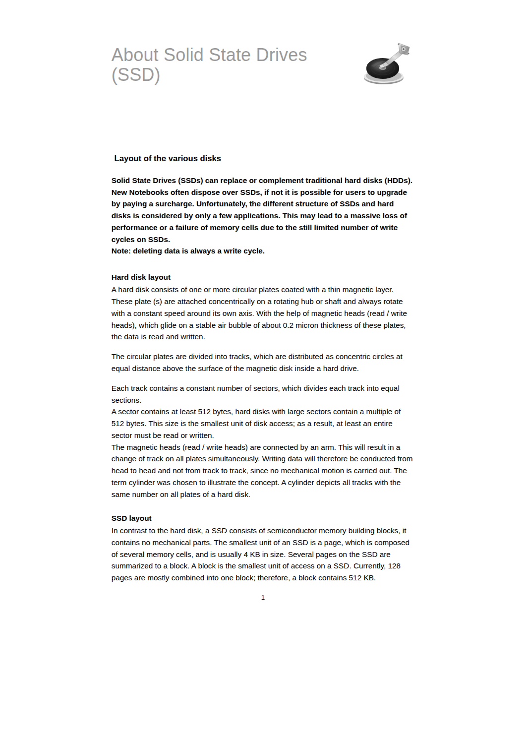About Solid State Drives (SSD)
Layout of the various disks
Solid State Drives (SSDs) can replace or complement traditional hard disks (HDDs). New Notebooks often dispose over SSDs, if not it is possible for users to upgrade by paying a surcharge. Unfortunately, the different structure of SSDs and hard disks is considered by only a few applications. This may lead to a massive loss of performance or a failure of memory cells due to the still limited number of write cycles on SSDs.
Note: deleting data is always a write cycle.
Hard disk layout
A hard disk consists of one or more circular plates coated with a thin magnetic layer. These plate (s) are attached concentrically on a rotating hub or shaft and always rotate with a constant speed around its own axis. With the help of magnetic heads (read / write heads), which glide on a stable air bubble of about 0.2 micron thickness of these plates, the data is read and written.
The circular plates are divided into tracks, which are distributed as concentric circles at equal distance above the surface of the magnetic disk inside a hard drive.
Each track contains a constant number of sectors, which divides each track into equal sections.
A sector contains at least 512 bytes, hard disks with large sectors contain a multiple of 512 bytes. This size is the smallest unit of disk access; as a result, at least an entire sector must be read or written.
The magnetic heads (read / write heads) are connected by an arm. This will result in a change of track on all plates simultaneously. Writing data will therefore be conducted from head to head and not from track to track, since no mechanical motion is carried out. The term cylinder was chosen to illustrate the concept. A cylinder depicts all tracks with the same number on all plates of a hard disk.
SSD layout
In contrast to the hard disk, a SSD consists of semiconductor memory building blocks, it contains no mechanical parts. The smallest unit of an SSD is a page, which is composed of several memory cells, and is usually 4 KB in size. Several pages on the SSD are summarized to a block. A block is the smallest unit of access on a SSD. Currently, 128 pages are mostly combined into one block; therefore, a block contains 512 KB.
1